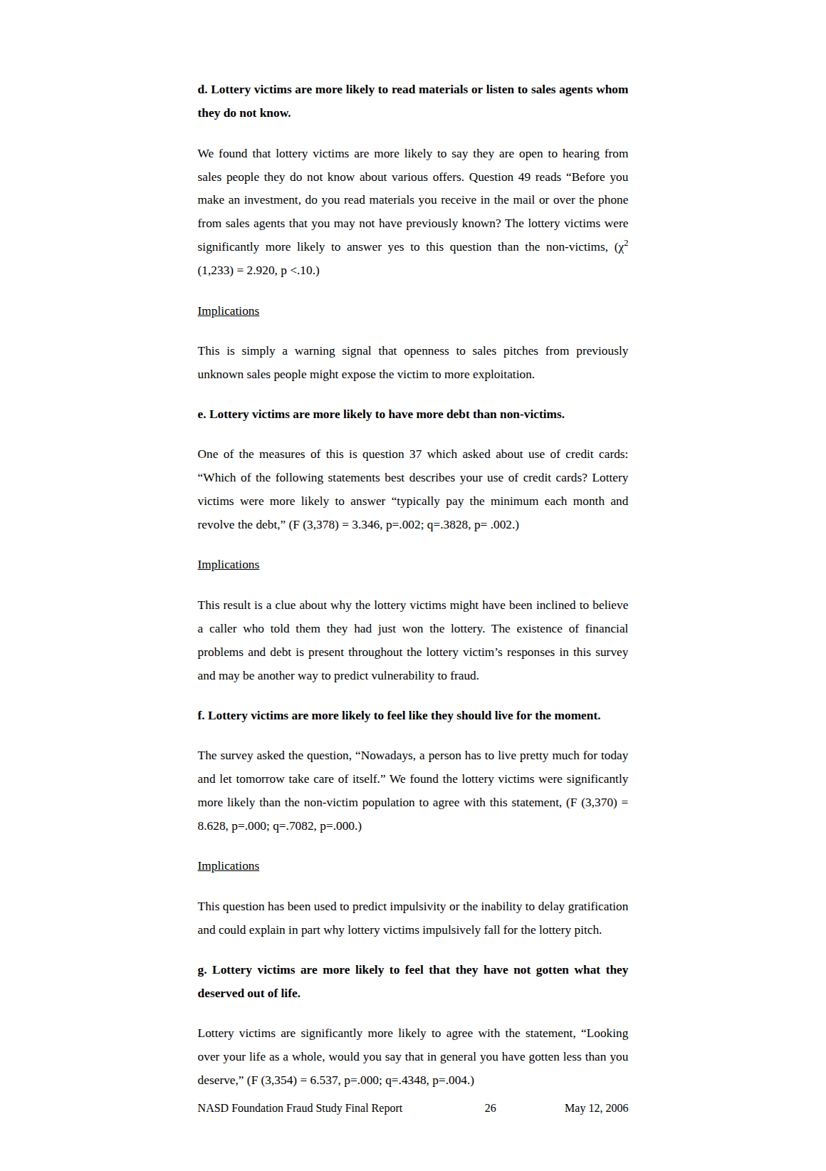d. Lottery victims are more likely to read materials or listen to sales agents whom they do not know.
We found that lottery victims are more likely to say they are open to hearing from sales people they do not know about various offers. Question 49 reads “Before you make an investment, do you read materials you receive in the mail or over the phone from sales agents that you may not have previously known? The lottery victims were significantly more likely to answer yes to this question than the non-victims, (χ2 (1,233) = 2.920, p <.10.)
Implications
This is simply a warning signal that openness to sales pitches from previously unknown sales people might expose the victim to more exploitation.
e. Lottery victims are more likely to have more debt than non-victims.
One of the measures of this is question 37 which asked about use of credit cards: “Which of the following statements best describes your use of credit cards? Lottery victims were more likely to answer “typically pay the minimum each month and revolve the debt,” (F (3,378) = 3.346, p=.002; q=.3828, p= .002.)
Implications
This result is a clue about why the lottery victims might have been inclined to believe a caller who told them they had just won the lottery. The existence of financial problems and debt is present throughout the lottery victim’s responses in this survey and may be another way to predict vulnerability to fraud.
f. Lottery victims are more likely to feel like they should live for the moment.
The survey asked the question, “Nowadays, a person has to live pretty much for today and let tomorrow take care of itself.” We found the lottery victims were significantly more likely than the non-victim population to agree with this statement, (F (3,370) = 8.628, p=.000; q=.7082, p=.000.)
Implications
This question has been used to predict impulsivity or the inability to delay gratification and could explain in part why lottery victims impulsively fall for the lottery pitch.
g. Lottery victims are more likely to feel that they have not gotten what they deserved out of life.
Lottery victims are significantly more likely to agree with the statement, “Looking over your life as a whole, would you say that in general you have gotten less than you deserve,” (F (3,354) = 6.537, p=.000; q=.4348, p=.004.)
NASD Foundation Fraud Study Final Report 26 May 12, 2006